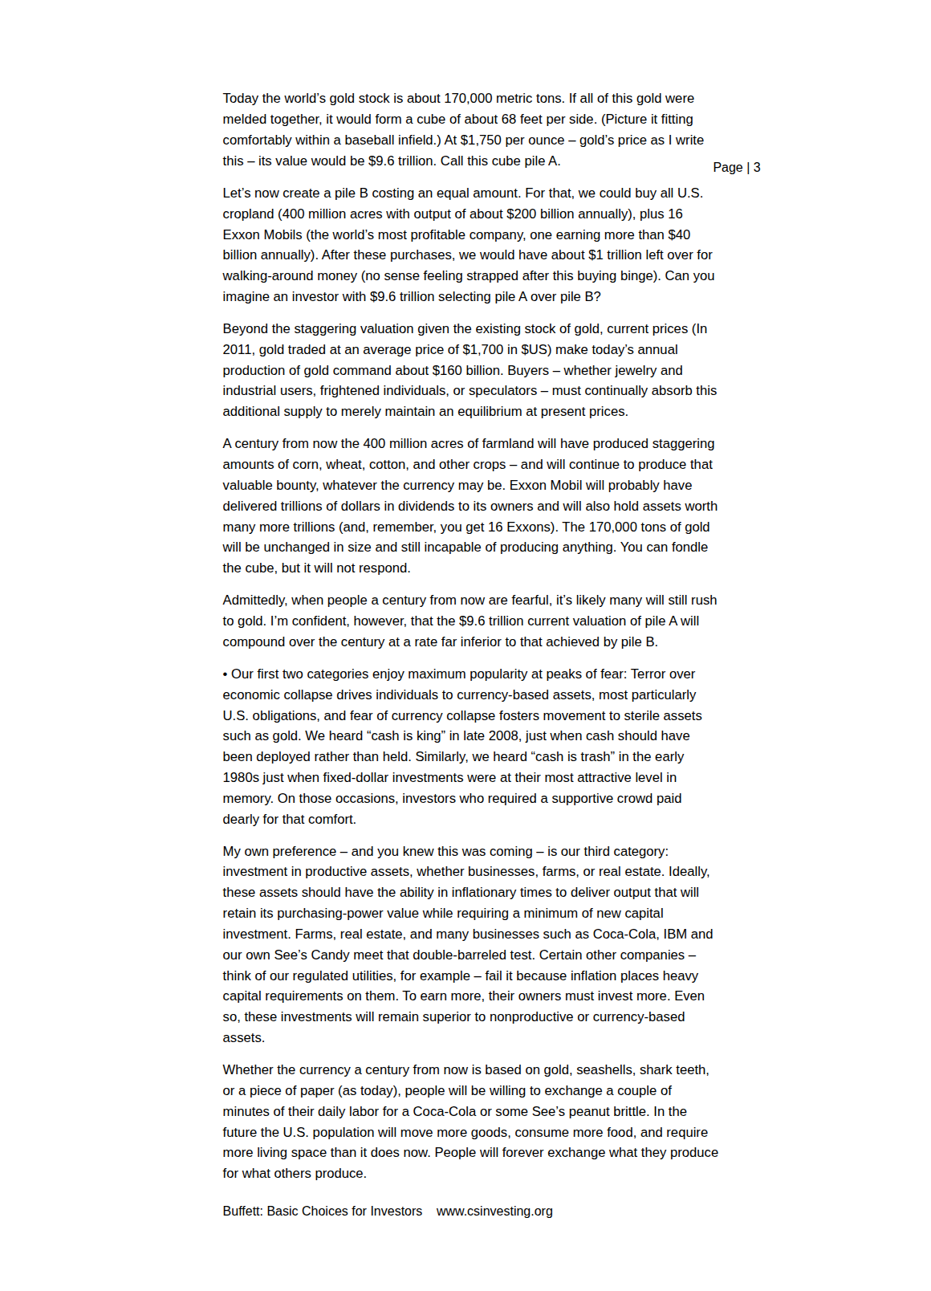Page | 3
Today the world’s gold stock is about 170,000 metric tons. If all of this gold were melded together, it would form a cube of about 68 feet per side. (Picture it fitting comfortably within a baseball infield.) At $1,750 per ounce – gold’s price as I write this – its value would be $9.6 trillion. Call this cube pile A.
Let’s now create a pile B costing an equal amount. For that, we could buy all U.S. cropland (400 million acres with output of about $200 billion annually), plus 16 Exxon Mobils (the world’s most profitable company, one earning more than $40 billion annually). After these purchases, we would have about $1 trillion left over for walking-around money (no sense feeling strapped after this buying binge). Can you imagine an investor with $9.6 trillion selecting pile A over pile B?
Beyond the staggering valuation given the existing stock of gold, current prices (In 2011, gold traded at an average price of $1,700 in $US) make today’s annual production of gold command about $160 billion. Buyers – whether jewelry and industrial users, frightened individuals, or speculators – must continually absorb this additional supply to merely maintain an equilibrium at present prices.
A century from now the 400 million acres of farmland will have produced staggering amounts of corn, wheat, cotton, and other crops – and will continue to produce that valuable bounty, whatever the currency may be. Exxon Mobil will probably have delivered trillions of dollars in dividends to its owners and will also hold assets worth many more trillions (and, remember, you get 16 Exxons). The 170,000 tons of gold will be unchanged in size and still incapable of producing anything. You can fondle the cube, but it will not respond.
Admittedly, when people a century from now are fearful, it’s likely many will still rush to gold. I’m confident, however, that the $9.6 trillion current valuation of pile A will compound over the century at a rate far inferior to that achieved by pile B.
• Our first two categories enjoy maximum popularity at peaks of fear: Terror over economic collapse drives individuals to currency-based assets, most particularly U.S. obligations, and fear of currency collapse fosters movement to sterile assets such as gold. We heard “cash is king” in late 2008, just when cash should have been deployed rather than held. Similarly, we heard “cash is trash” in the early 1980s just when fixed-dollar investments were at their most attractive level in memory. On those occasions, investors who required a supportive crowd paid dearly for that comfort.
My own preference – and you knew this was coming – is our third category: investment in productive assets, whether businesses, farms, or real estate. Ideally, these assets should have the ability in inflationary times to deliver output that will retain its purchasing-power value while requiring a minimum of new capital investment. Farms, real estate, and many businesses such as Coca-Cola, IBM and our own See’s Candy meet that double-barreled test. Certain other companies – think of our regulated utilities, for example – fail it because inflation places heavy capital requirements on them. To earn more, their owners must invest more. Even so, these investments will remain superior to nonproductive or currency-based assets.
Whether the currency a century from now is based on gold, seashells, shark teeth, or a piece of paper (as today), people will be willing to exchange a couple of minutes of their daily labor for a Coca-Cola or some See’s peanut brittle. In the future the U.S. population will move more goods, consume more food, and require more living space than it does now. People will forever exchange what they produce for what others produce.
Buffett: Basic Choices for Investorswww.csinvesting.org